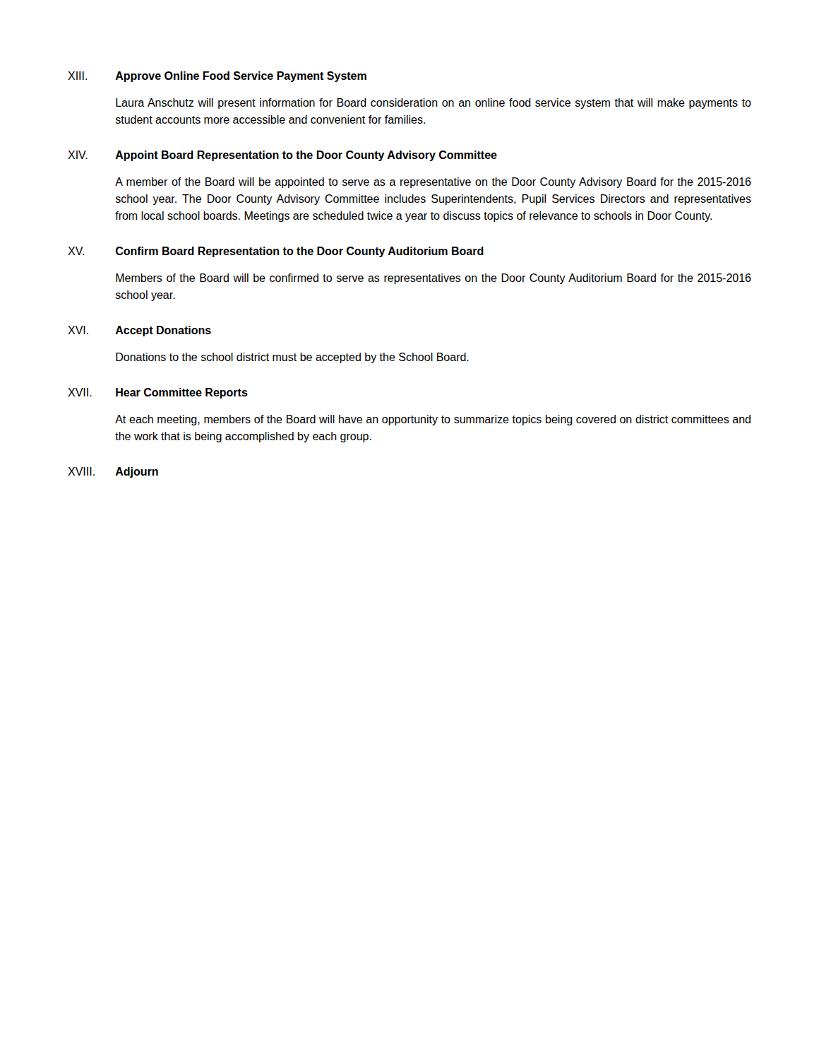XIII. Approve Online Food Service Payment System
Laura Anschutz will present information for Board consideration on an online food service system that will make payments to student accounts more accessible and convenient for families.
XIV. Appoint Board Representation to the Door County Advisory Committee
A member of the Board will be appointed to serve as a representative on the Door County Advisory Board for the 2015-2016 school year. The Door County Advisory Committee includes Superintendents, Pupil Services Directors and representatives from local school boards. Meetings are scheduled twice a year to discuss topics of relevance to schools in Door County.
XV. Confirm Board Representation to the Door County Auditorium Board
Members of the Board will be confirmed to serve as representatives on the Door County Auditorium Board for the 2015-2016 school year.
XVI. Accept Donations
Donations to the school district must be accepted by the School Board.
XVII. Hear Committee Reports
At each meeting, members of the Board will have an opportunity to summarize topics being covered on district committees and the work that is being accomplished by each group.
XVIII. Adjourn